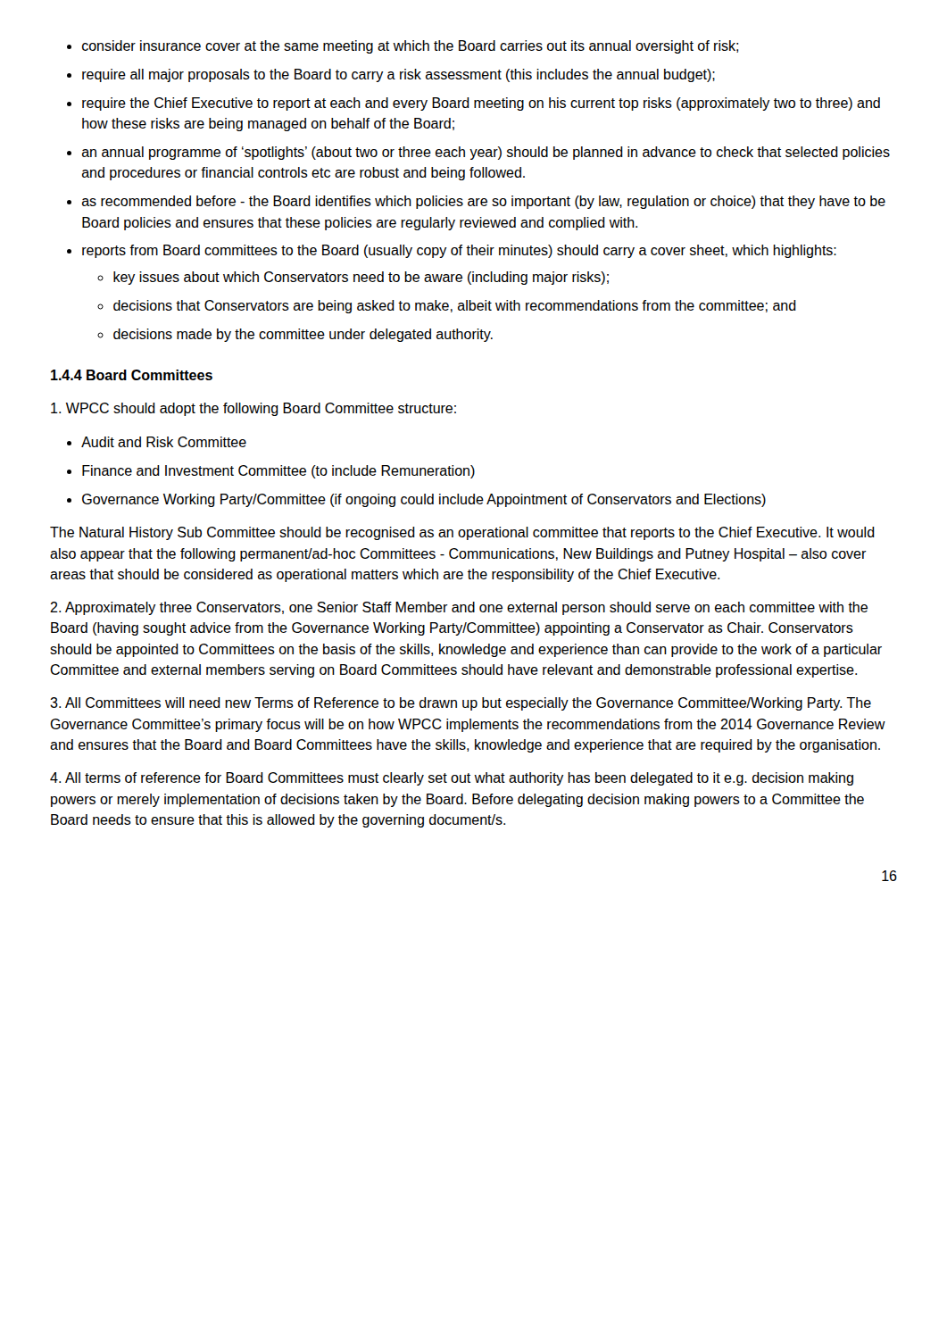consider insurance cover at the same meeting at which the Board carries out its annual oversight of risk;
require all major proposals to the Board to carry a risk assessment (this includes the annual budget);
require the Chief Executive to report at each and every Board meeting on his current top risks (approximately two to three) and how these risks are being managed on behalf of the Board;
an annual programme of ‘spotlights’ (about two or three each year) should be planned in advance to check that selected policies and procedures or financial controls etc are robust and being followed.
as recommended before - the Board identifies which policies are so important (by law, regulation or choice) that they have to be Board policies and ensures that these policies are regularly reviewed and complied with.
reports from Board committees to the Board (usually copy of their minutes) should carry a cover sheet, which highlights:
key issues about which Conservators need to be aware (including major risks);
decisions that Conservators are being asked to make, albeit with recommendations from the committee; and
decisions made by the committee under delegated authority.
1.4.4 Board Committees
1. WPCC should adopt the following Board Committee structure:
Audit and Risk Committee
Finance and Investment Committee (to include Remuneration)
Governance Working Party/Committee (if ongoing could include Appointment of Conservators and Elections)
The Natural History Sub Committee should be recognised as an operational committee that reports to the Chief Executive. It would also appear that the following permanent/ad-hoc Committees - Communications, New Buildings and Putney Hospital – also cover areas that should be considered as operational matters which are the responsibility of the Chief Executive.
2. Approximately three Conservators, one Senior Staff Member and one external person should serve on each committee with the Board (having sought advice from the Governance Working Party/Committee) appointing a Conservator as Chair. Conservators should be appointed to Committees on the basis of the skills, knowledge and experience than can provide to the work of a particular Committee and external members serving on Board Committees should have relevant and demonstrable professional expertise.
3. All Committees will need new Terms of Reference to be drawn up but especially the Governance Committee/Working Party. The Governance Committee’s primary focus will be on how WPCC implements the recommendations from the 2014 Governance Review and ensures that the Board and Board Committees have the skills, knowledge and experience that are required by the organisation.
4. All terms of reference for Board Committees must clearly set out what authority has been delegated to it e.g. decision making powers or merely implementation of decisions taken by the Board. Before delegating decision making powers to a Committee the Board needs to ensure that this is allowed by the governing document/s.
16